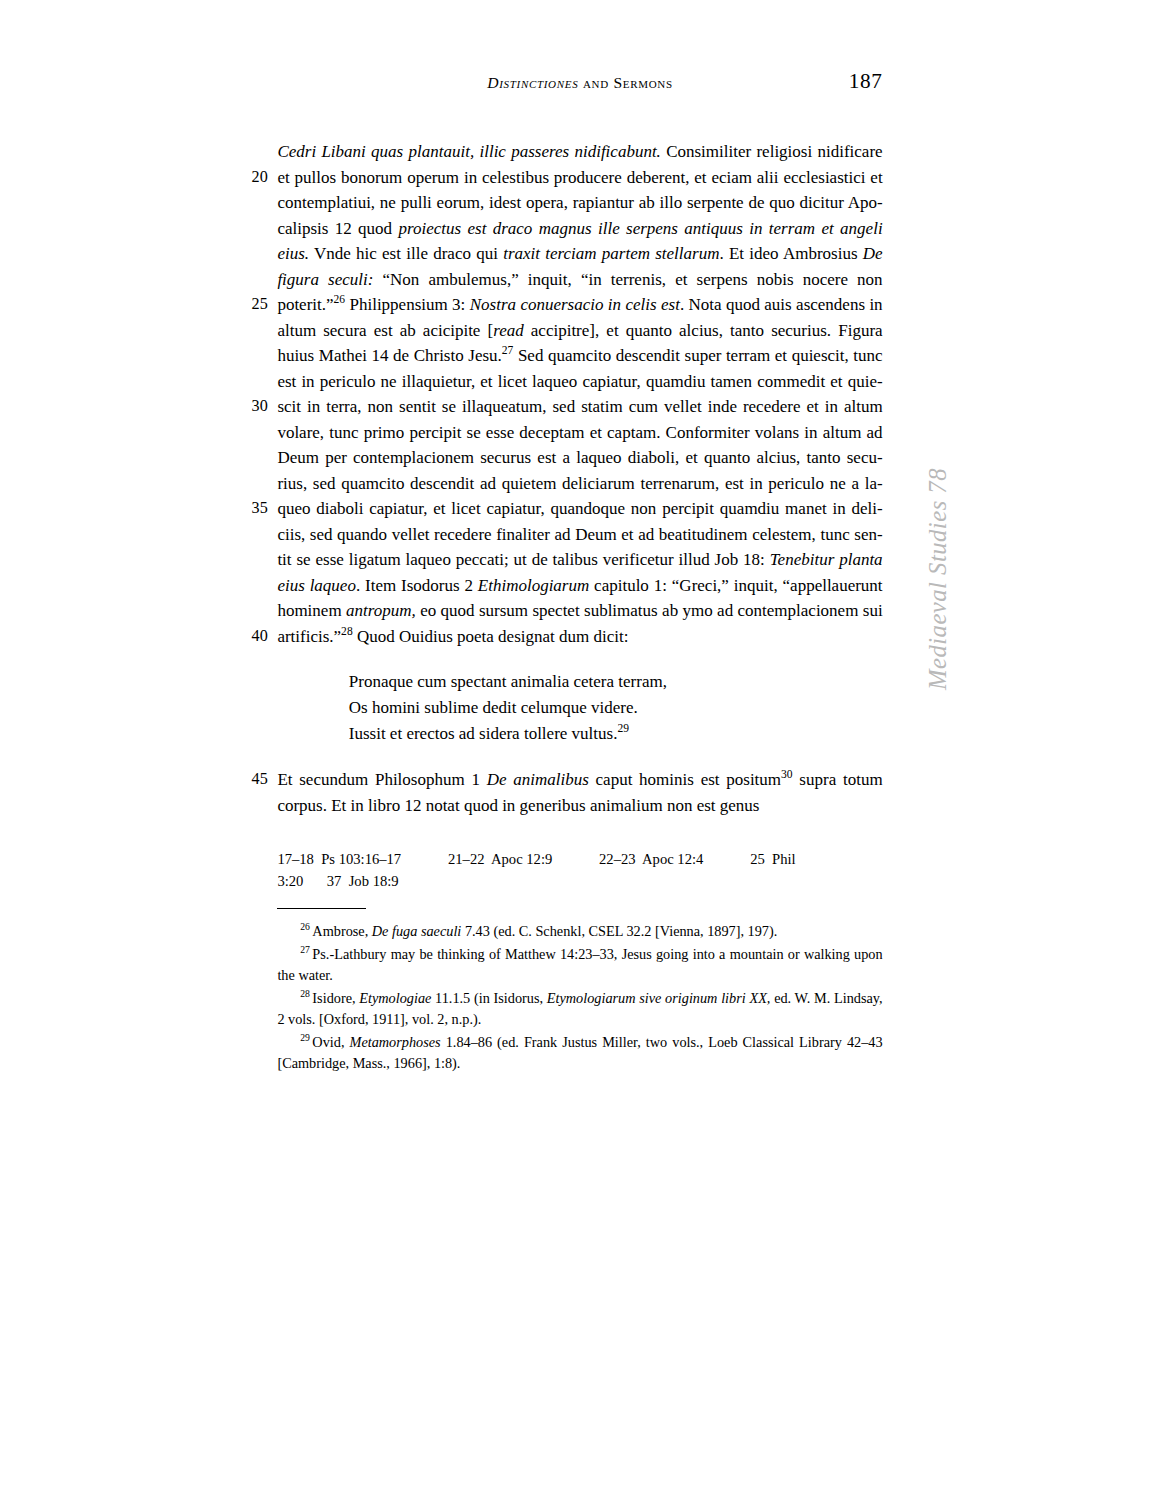Distinctiones and Sermons 187
Mediaeval Studies 78
Cedri Libani quas plantauit, illic passeres nidificabunt. Consimiliter religiosi nidificare et pullos bonorum operum in celestibus producere deberent, et 20eciam alii ecclesiastici et contemplatiui, ne pulli eorum, idest opera, rapiantur ab illo serpente de quo dicitur Apocalipsis 12 quod proiectus est draco magnus ille serpens antiquus in terram et angeli eius. Vnde hic est ille draco qui traxit terciam partem stellarum. Et ideo Ambrosius De figura seculi: “Non ambulemus,” inquit, “in terrenis, et serpens nobis nocere non poterit.”26 25 Philippensium 3: Nostra conuersacio in celis est. Nota quod auis ascendens in altum secura est ab acicipite [read accipitre], et quanto alcius, tanto securius. Figura huius Mathei 14 de Christo Jesu.27 Sed quamcito descendit super terram et quiescit, tunc est in periculo ne illaquietur, et licet laqueo capiatur, quamdiu tamen commedit et quiescit in terra, non sentit se illaqueatum, sed 30statim cum vellet inde recedere et in altum volare, tunc primo percipit se esse deceptam et captam. Conformiter volans in altum ad Deum per contemplacionem securus est a laqueo diaboli, et quanto alcius, tanto securius, sed quamcito descendit ad quietem deliciarum terrenarum, est in periculo ne a laqueo diaboli capiatur, et licet capiatur, quandoque non percipit quamdiu 35manet in deliciis, sed quando vellet recedere finaliter ad Deum et ad beatitudinem celestem, tunc sentit se esse ligatum laqueo peccati; ut de talibus verificetur illud Job 18: Tenebitur planta eius laqueo. Item Isodorus 2 Ethimologiarum capitulo 1: “Greci,” inquit, “appellauerunt hominem antropum, eo quod sursum spectet sublimatus ab ymo ad contemplacionem sui 40artificis.”28 Quod Ouidius poeta designat dum dicit:
Pronaque cum spectant animalia cetera terram,
Os homini sublime dedit celumque videre.
Iussit et erectos ad sidera tollere vultus.29
Et secundum Philosophum 1 De animalibus caput hominis est positum30 supra 45totum corpus. Et in libro 12 notat quod in generibus animalium non est genus
17–18 Ps 103:16–17 21–22 Apoc 12:9 22–23 Apoc 12:4 25 Phil 3:20 37 Job 18:9
26Ambrose, De fuga saeculi 7.43 (ed. C. Schenkl, CSEL 32.2 [Vienna, 1897], 197).
27Ps.-Lathbury may be thinking of Matthew 14:23–33, Jesus going into a mountain or walking upon the water.
28Isidore, Etymologiae 11.1.5 (in Isidorus, Etymologiarum sive originum libri XX, ed. W. M. Lindsay, 2 vols. [Oxford, 1911], vol. 2, n.p.).
29Ovid, Metamorphoses 1.84–86 (ed. Frank Justus Miller, two vols., Loeb Classical Library 42–43 [Cambridge, Mass., 1966], 1:8).